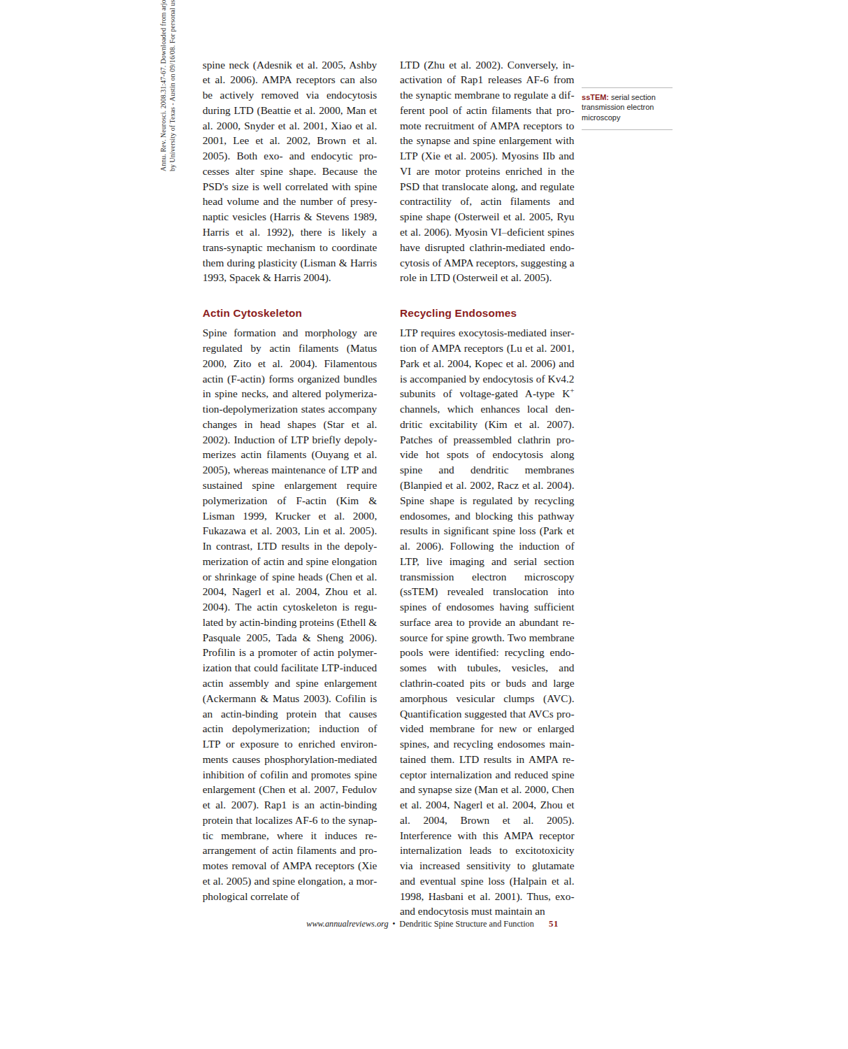Annu. Rev. Neurosci. 2008.31:47-67. Downloaded from arjournals.annualreviews.org
by University of Texas - Austin on 09/16/08. For personal use only.
ssTEM: serial section transmission electron microscopy
spine neck (Adesnik et al. 2005, Ashby et al. 2006). AMPA receptors can also be actively removed via endocytosis during LTD (Beattie et al. 2000, Man et al. 2000, Snyder et al. 2001, Xiao et al. 2001, Lee et al. 2002, Brown et al. 2005). Both exo- and endocytic processes alter spine shape. Because the PSD's size is well correlated with spine head volume and the number of presynaptic vesicles (Harris & Stevens 1989, Harris et al. 1992), there is likely a trans-synaptic mechanism to coordinate them during plasticity (Lisman & Harris 1993, Spacek & Harris 2004).
Actin Cytoskeleton
Spine formation and morphology are regulated by actin filaments (Matus 2000, Zito et al. 2004). Filamentous actin (F-actin) forms organized bundles in spine necks, and altered polymerization-depolymerization states accompany changes in head shapes (Star et al. 2002). Induction of LTP briefly depolymerizes actin filaments (Ouyang et al. 2005), whereas maintenance of LTP and sustained spine enlargement require polymerization of F-actin (Kim & Lisman 1999, Krucker et al. 2000, Fukazawa et al. 2003, Lin et al. 2005). In contrast, LTD results in the depolymerization of actin and spine elongation or shrinkage of spine heads (Chen et al. 2004, Nagerl et al. 2004, Zhou et al. 2004). The actin cytoskeleton is regulated by actin-binding proteins (Ethell & Pasquale 2005, Tada & Sheng 2006). Profilin is a promoter of actin polymerization that could facilitate LTP-induced actin assembly and spine enlargement (Ackermann & Matus 2003). Cofilin is an actin-binding protein that causes actin depolymerization; induction of LTP or exposure to enriched environments causes phosphorylation-mediated inhibition of cofilin and promotes spine enlargement (Chen et al. 2007, Fedulov et al. 2007). Rap1 is an actin-binding protein that localizes AF-6 to the synaptic membrane, where it induces rearrangement of actin filaments and promotes removal of AMPA receptors (Xie et al. 2005) and spine elongation, a morphological correlate of
LTD (Zhu et al. 2002). Conversely, inactivation of Rap1 releases AF-6 from the synaptic membrane to regulate a different pool of actin filaments that promote recruitment of AMPA receptors to the synapse and spine enlargement with LTP (Xie et al. 2005). Myosins IIb and VI are motor proteins enriched in the PSD that translocate along, and regulate contractility of, actin filaments and spine shape (Osterweil et al. 2005, Ryu et al. 2006). Myosin VI–deficient spines have disrupted clathrin-mediated endocytosis of AMPA receptors, suggesting a role in LTD (Osterweil et al. 2005).
Recycling Endosomes
LTP requires exocytosis-mediated insertion of AMPA receptors (Lu et al. 2001, Park et al. 2004, Kopec et al. 2006) and is accompanied by endocytosis of Kv4.2 subunits of voltage-gated A-type K+ channels, which enhances local dendritic excitability (Kim et al. 2007). Patches of preassembled clathrin provide hot spots of endocytosis along spine and dendritic membranes (Blanpied et al. 2002, Racz et al. 2004). Spine shape is regulated by recycling endosomes, and blocking this pathway results in significant spine loss (Park et al. 2006). Following the induction of LTP, live imaging and serial section transmission electron microscopy (ssTEM) revealed translocation into spines of endosomes having sufficient surface area to provide an abundant resource for spine growth. Two membrane pools were identified: recycling endosomes with tubules, vesicles, and clathrin-coated pits or buds and large amorphous vesicular clumps (AVC). Quantification suggested that AVCs provided membrane for new or enlarged spines, and recycling endosomes maintained them. LTD results in AMPA receptor internalization and reduced spine and synapse size (Man et al. 2000, Chen et al. 2004, Nagerl et al. 2004, Zhou et al. 2004, Brown et al. 2005). Interference with this AMPA receptor internalization leads to excitotoxicity via increased sensitivity to glutamate and eventual spine loss (Halpain et al. 1998, Hasbani et al. 2001). Thus, exo- and endocytosis must maintain an
www.annualreviews.org•Dendritic Spine Structure and Function51